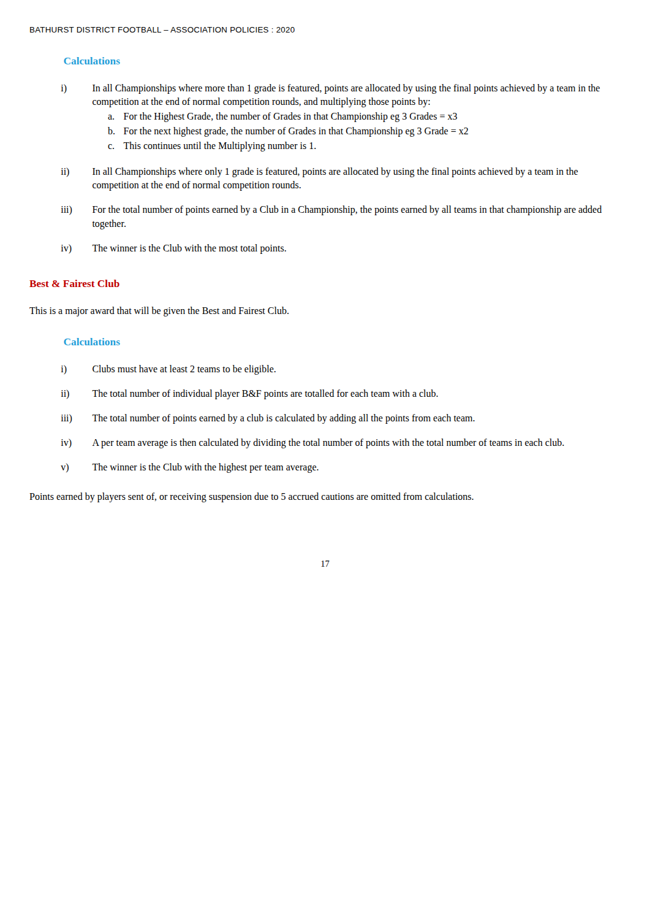BATHURST DISTRICT FOOTBALL – ASSOCIATION POLICIES : 2020
Calculations
i) In all Championships where more than 1 grade is featured, points are allocated by using the final points achieved by a team in the competition at the end of normal competition rounds, and multiplying those points by:
a. For the Highest Grade, the number of Grades in that Championship eg 3 Grades = x3
b. For the next highest grade, the number of Grades in that Championship eg 3 Grade = x2
c. This continues until the Multiplying number is 1.
ii) In all Championships where only 1 grade is featured, points are allocated by using the final points achieved by a team in the competition at the end of normal competition rounds.
iii) For the total number of points earned by a Club in a Championship, the points earned by all teams in that championship are added together.
iv) The winner is the Club with the most total points.
Best & Fairest Club
This is a major award that will be given the Best and Fairest Club.
Calculations
i) Clubs must have at least 2 teams to be eligible.
ii) The total number of individual player B&F points are totalled for each team with a club.
iii) The total number of points earned by a club is calculated by adding all the points from each team.
iv) A per team average is then calculated by dividing the total number of points with the total number of teams in each club.
v) The winner is the Club with the highest per team average.
Points earned by players sent of, or receiving suspension due to 5 accrued cautions are omitted from calculations.
17